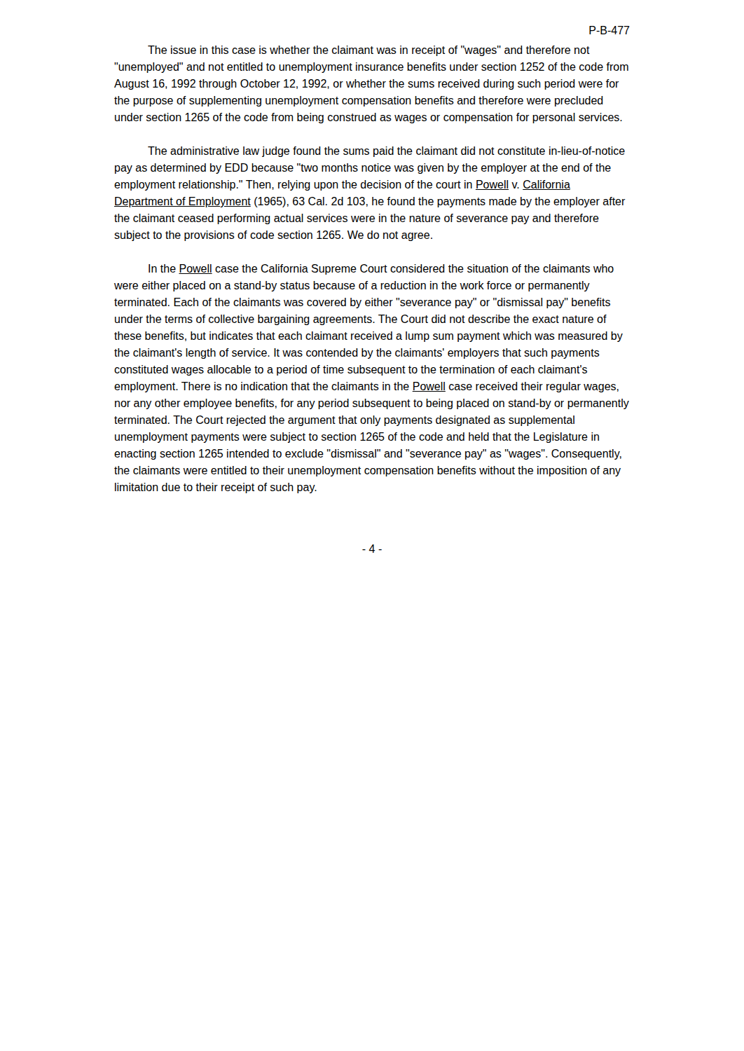P-B-477
The issue in this case is whether the claimant was in receipt of "wages" and therefore not "unemployed" and not entitled to unemployment insurance benefits under section 1252 of the code from August 16, 1992 through October 12, 1992, or whether the sums received during such period were for the purpose of supplementing unemployment compensation benefits and therefore were precluded under section 1265 of the code from being construed as wages or compensation for personal services.
The administrative law judge found the sums paid the claimant did not constitute in-lieu-of-notice pay as determined by EDD because "two months notice was given by the employer at the end of the employment relationship." Then, relying upon the decision of the court in Powell v. California Department of Employment (1965), 63 Cal. 2d 103, he found the payments made by the employer after the claimant ceased performing actual services were in the nature of severance pay and therefore subject to the provisions of code section 1265. We do not agree.
In the Powell case the California Supreme Court considered the situation of the claimants who were either placed on a stand-by status because of a reduction in the work force or permanently terminated. Each of the claimants was covered by either "severance pay" or "dismissal pay" benefits under the terms of collective bargaining agreements. The Court did not describe the exact nature of these benefits, but indicates that each claimant received a lump sum payment which was measured by the claimant's length of service. It was contended by the claimants' employers that such payments constituted wages allocable to a period of time subsequent to the termination of each claimant's employment. There is no indication that the claimants in the Powell case received their regular wages, nor any other employee benefits, for any period subsequent to being placed on stand-by or permanently terminated. The Court rejected the argument that only payments designated as supplemental unemployment payments were subject to section 1265 of the code and held that the Legislature in enacting section 1265 intended to exclude "dismissal" and "severance pay" as "wages". Consequently, the claimants were entitled to their unemployment compensation benefits without the imposition of any limitation due to their receipt of such pay.
- 4 -